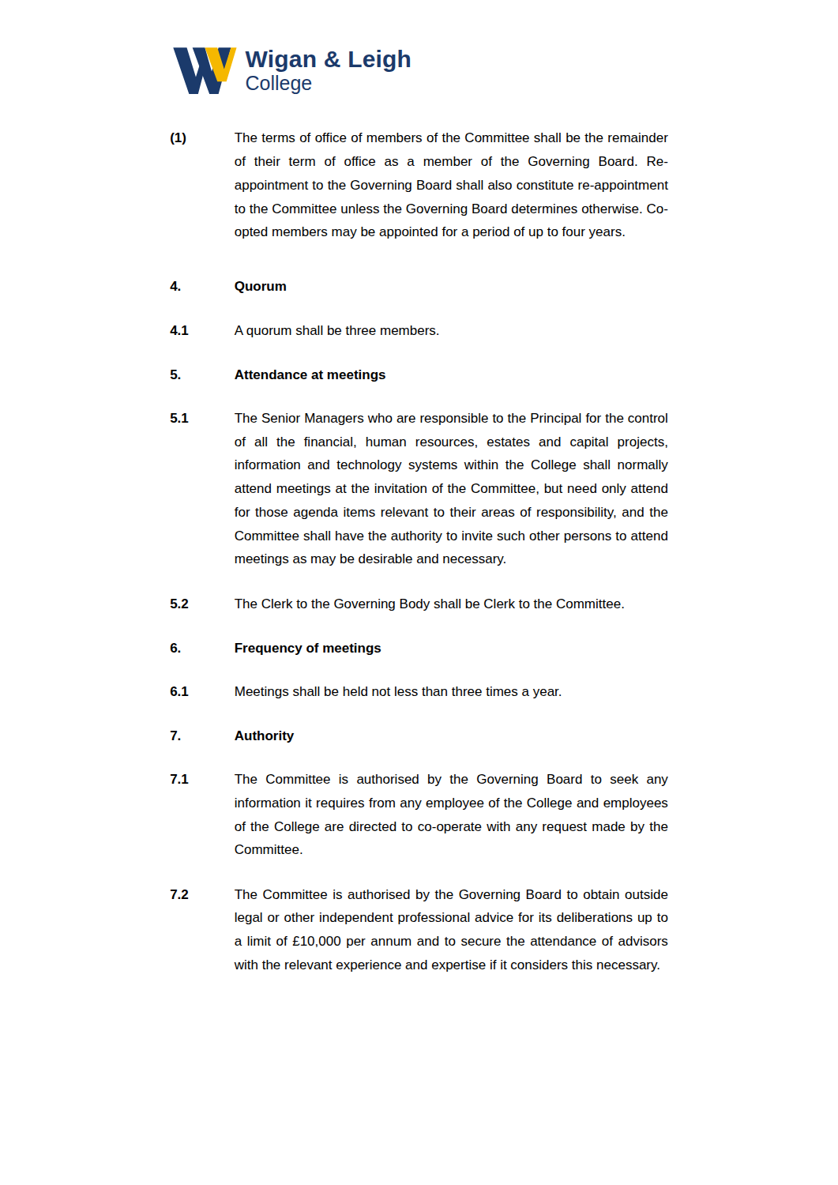Wigan & Leigh
College
(1)
The terms of office of members of the Committee shall be the remainder of their term of office as a member of the Governing Board. Re-appointment to the Governing Board shall also constitute re-appointment to the Committee unless the Governing Board determines otherwise. Co-opted members may be appointed for a period of up to four years.
4. Quorum
4.1
A quorum shall be three members.
5. Attendance at meetings
5.1
The Senior Managers who are responsible to the Principal for the control of all the financial, human resources, estates and capital projects, information and technology systems within the College shall normally attend meetings at the invitation of the Committee, but need only attend for those agenda items relevant to their areas of responsibility, and the Committee shall have the authority to invite such other persons to attend meetings as may be desirable and necessary.
5.2
The Clerk to the Governing Body shall be Clerk to the Committee.
6. Frequency of meetings
6.1
Meetings shall be held not less than three times a year.
7. Authority
7.1
The Committee is authorised by the Governing Board to seek any information it requires from any employee of the College and employees of the College are directed to co-operate with any request made by the Committee.
7.2
The Committee is authorised by the Governing Board to obtain outside legal or other independent professional advice for its deliberations up to a limit of £10,000 per annum and to secure the attendance of advisors with the relevant experience and expertise if it considers this necessary.